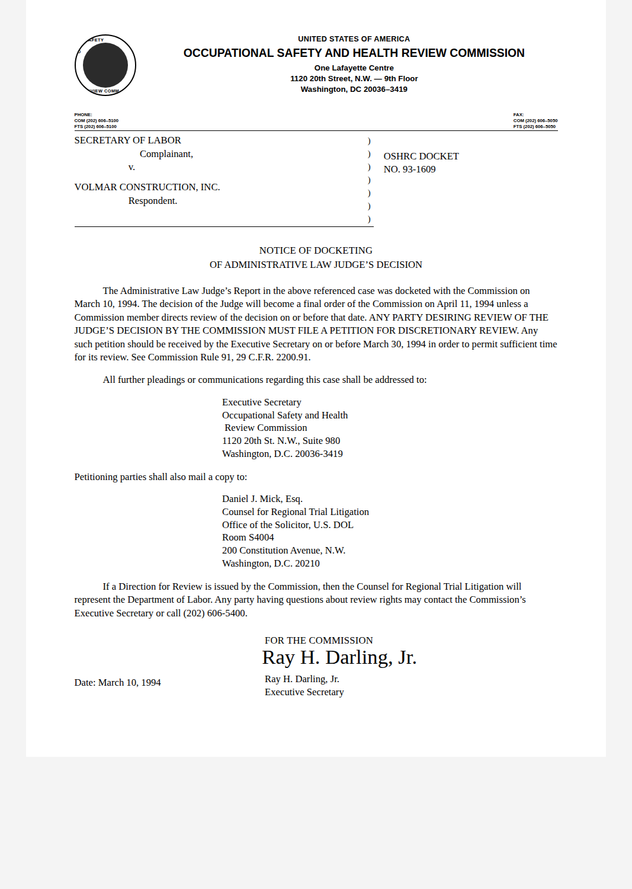SAFETY OCCUPATIONAL REVIEW COMM HEALTH
UNITED STATES OF AMERICA
OCCUPATIONAL SAFETY AND HEALTH REVIEW COMMISSION
One Lafayette Centre
1120 20th Street, N.W. — 9th Floor
Washington, DC 20036–3419
PHONE:
COM (202) 606–5100
FTS (202) 606–5100
FAX:
COM (202) 606–5050
FTS (202) 606–5050
| SECRETARY OF LABOR Complainant, v. VOLMAR CONSTRUCTION, INC. Respondent. | ) ) ) ) ) ) ) | OSHRC DOCKET NO. 93-1609 |
NOTICE OF DOCKETING
OF ADMINISTRATIVE LAW JUDGE’S DECISION
The Administrative Law Judge’s Report in the above referenced case was docketed with the Commission on March 10, 1994. The decision of the Judge will become a final order of the Commission on April 11, 1994 unless a Commission member directs review of the decision on or before that date. ANY PARTY DESIRING REVIEW OF THE JUDGE’S DECISION BY THE COMMISSION MUST FILE A PETITION FOR DISCRETIONARY REVIEW. Any such petition should be received by the Executive Secretary on or before March 30, 1994 in order to permit sufficient time for its review. See Commission Rule 91, 29 C.F.R. 2200.91.
All further pleadings or communications regarding this case shall be addressed to:
Executive Secretary
Occupational Safety and Health
Review Commission
1120 20th St. N.W., Suite 980
Washington, D.C. 20036-3419
Petitioning parties shall also mail a copy to:
Daniel J. Mick, Esq.
Counsel for Regional Trial Litigation
Office of the Solicitor, U.S. DOL
Room S4004
200 Constitution Avenue, N.W.
Washington, D.C. 20210
If a Direction for Review is issued by the Commission, then the Counsel for Regional Trial Litigation will represent the Department of Labor. Any party having questions about review rights may contact the Commission’s Executive Secretary or call (202) 606-5400.
FOR THE COMMISSION
Ray H. Darling, Jr.
Date: March 10, 1994
Ray H. Darling, Jr.
Executive Secretary